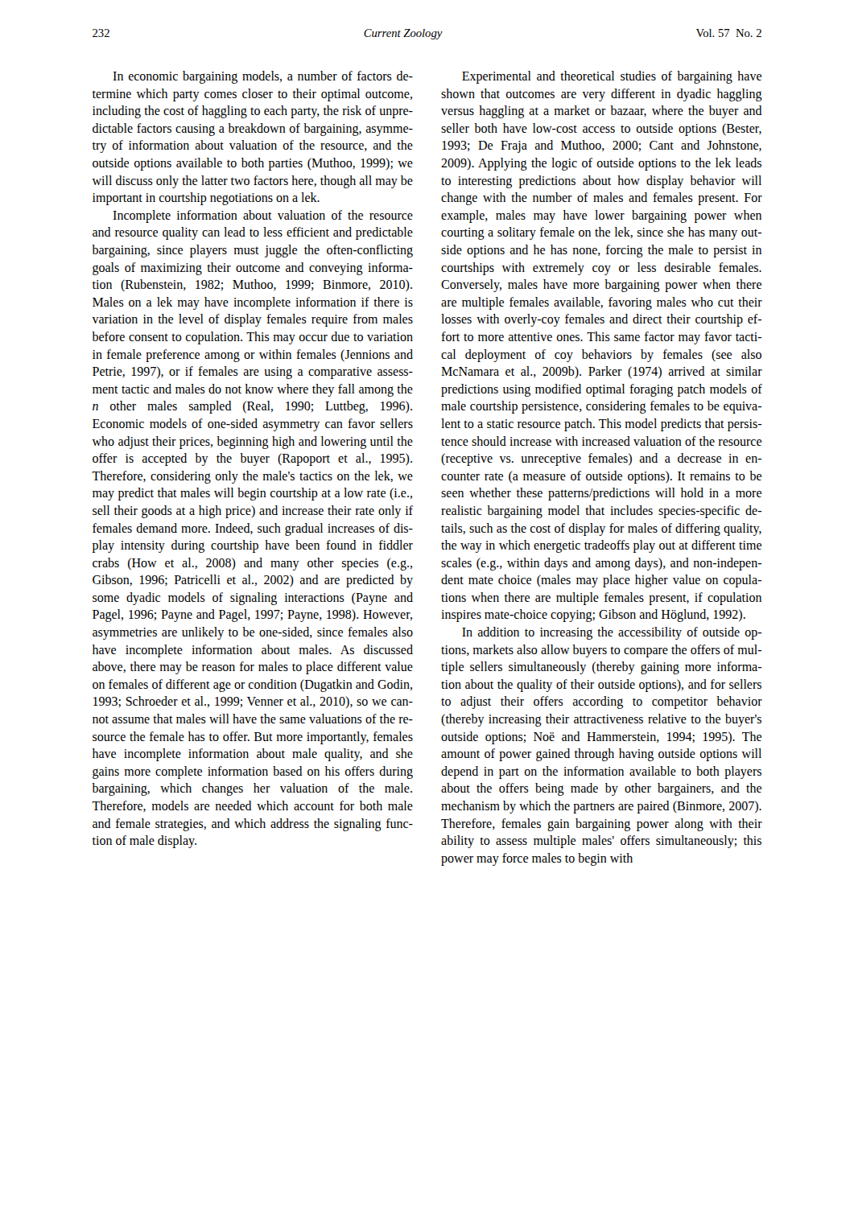232 Current Zoology Vol. 57 No. 2
In economic bargaining models, a number of factors determine which party comes closer to their optimal outcome, including the cost of haggling to each party, the risk of unpredictable factors causing a breakdown of bargaining, asymmetry of information about valuation of the resource, and the outside options available to both parties (Muthoo, 1999); we will discuss only the latter two factors here, though all may be important in courtship negotiations on a lek.
Incomplete information about valuation of the resource and resource quality can lead to less efficient and predictable bargaining, since players must juggle the often-conflicting goals of maximizing their outcome and conveying information (Rubenstein, 1982; Muthoo, 1999; Binmore, 2010). Males on a lek may have incomplete information if there is variation in the level of display females require from males before consent to copulation. This may occur due to variation in female preference among or within females (Jennions and Petrie, 1997), or if females are using a comparative assessment tactic and males do not know where they fall among the n other males sampled (Real, 1990; Luttbeg, 1996). Economic models of one-sided asymmetry can favor sellers who adjust their prices, beginning high and lowering until the offer is accepted by the buyer (Rapoport et al., 1995). Therefore, considering only the male's tactics on the lek, we may predict that males will begin courtship at a low rate (i.e., sell their goods at a high price) and increase their rate only if females demand more. Indeed, such gradual increases of display intensity during courtship have been found in fiddler crabs (How et al., 2008) and many other species (e.g., Gibson, 1996; Patricelli et al., 2002) and are predicted by some dyadic models of signaling interactions (Payne and Pagel, 1996; Payne and Pagel, 1997; Payne, 1998). However, asymmetries are unlikely to be one-sided, since females also have incomplete information about males. As discussed above, there may be reason for males to place different value on females of different age or condition (Dugatkin and Godin, 1993; Schroeder et al., 1999; Venner et al., 2010), so we cannot assume that males will have the same valuations of the resource the female has to offer. But more importantly, females have incomplete information about male quality, and she gains more complete information based on his offers during bargaining, which changes her valuation of the male. Therefore, models are needed which account for both male and female strategies, and which address the signaling function of male display.
Experimental and theoretical studies of bargaining have shown that outcomes are very different in dyadic haggling versus haggling at a market or bazaar, where the buyer and seller both have low-cost access to outside options (Bester, 1993; De Fraja and Muthoo, 2000; Cant and Johnstone, 2009). Applying the logic of outside options to the lek leads to interesting predictions about how display behavior will change with the number of males and females present. For example, males may have lower bargaining power when courting a solitary female on the lek, since she has many outside options and he has none, forcing the male to persist in courtships with extremely coy or less desirable females. Conversely, males have more bargaining power when there are multiple females available, favoring males who cut their losses with overly-coy females and direct their courtship effort to more attentive ones. This same factor may favor tactical deployment of coy behaviors by females (see also McNamara et al., 2009b). Parker (1974) arrived at similar predictions using modified optimal foraging patch models of male courtship persistence, considering females to be equivalent to a static resource patch. This model predicts that persistence should increase with increased valuation of the resource (receptive vs. unreceptive females) and a decrease in encounter rate (a measure of outside options). It remains to be seen whether these patterns/predictions will hold in a more realistic bargaining model that includes species-specific details, such as the cost of display for males of differing quality, the way in which energetic tradeoffs play out at different time scales (e.g., within days and among days), and non-independent mate choice (males may place higher value on copulations when there are multiple females present, if copulation inspires mate-choice copying; Gibson and Höglund, 1992).
In addition to increasing the accessibility of outside options, markets also allow buyers to compare the offers of multiple sellers simultaneously (thereby gaining more information about the quality of their outside options), and for sellers to adjust their offers according to competitor behavior (thereby increasing their attractiveness relative to the buyer's outside options; Noë and Hammerstein, 1994; 1995). The amount of power gained through having outside options will depend in part on the information available to both players about the offers being made by other bargainers, and the mechanism by which the partners are paired (Binmore, 2007). Therefore, females gain bargaining power along with their ability to assess multiple males' offers simultaneously; this power may force males to begin with